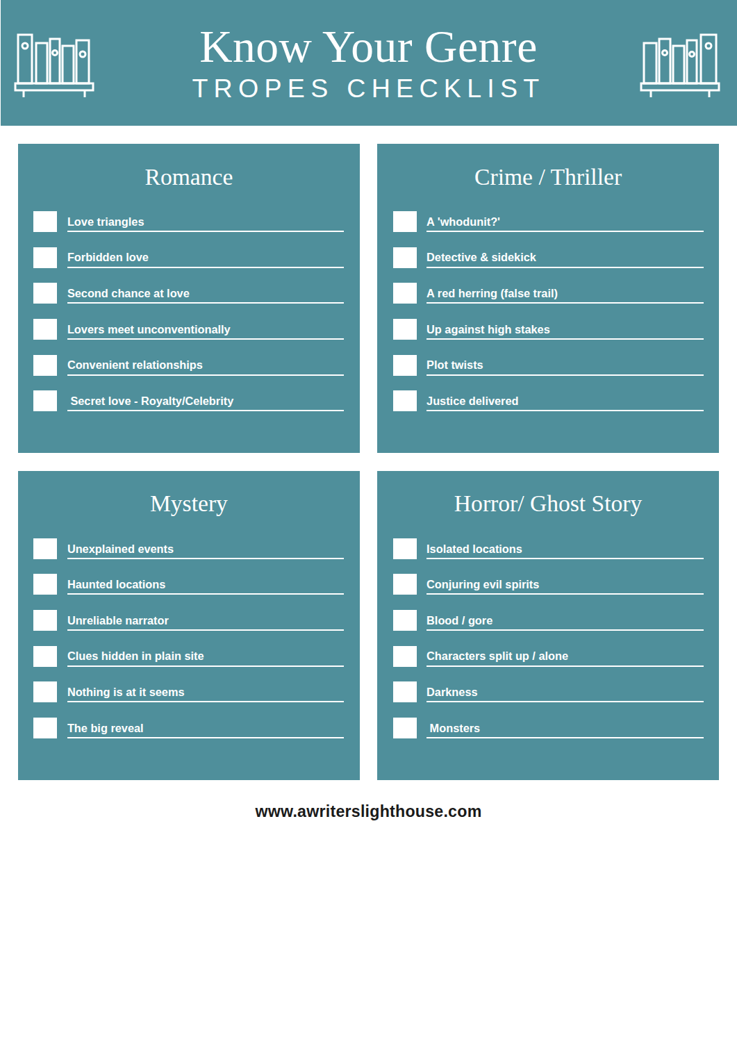Know Your Genre
Tropes Checklist
Romance
Love triangles
Forbidden love
Second chance at love
Lovers meet unconventionally
Convenient relationships
Secret love - Royalty/Celebrity
Crime / Thriller
A 'whodunit?'
Detective & sidekick
A red herring (false trail)
Up against high stakes
Plot twists
Justice delivered
Mystery
Unexplained events
Haunted locations
Unreliable narrator
Clues hidden in plain site
Nothing is at it seems
The big reveal
Horror/ Ghost Story
Isolated locations
Conjuring evil spirits
Blood / gore
Characters split up / alone
Darkness
Monsters
www.awriterslighthouse.com